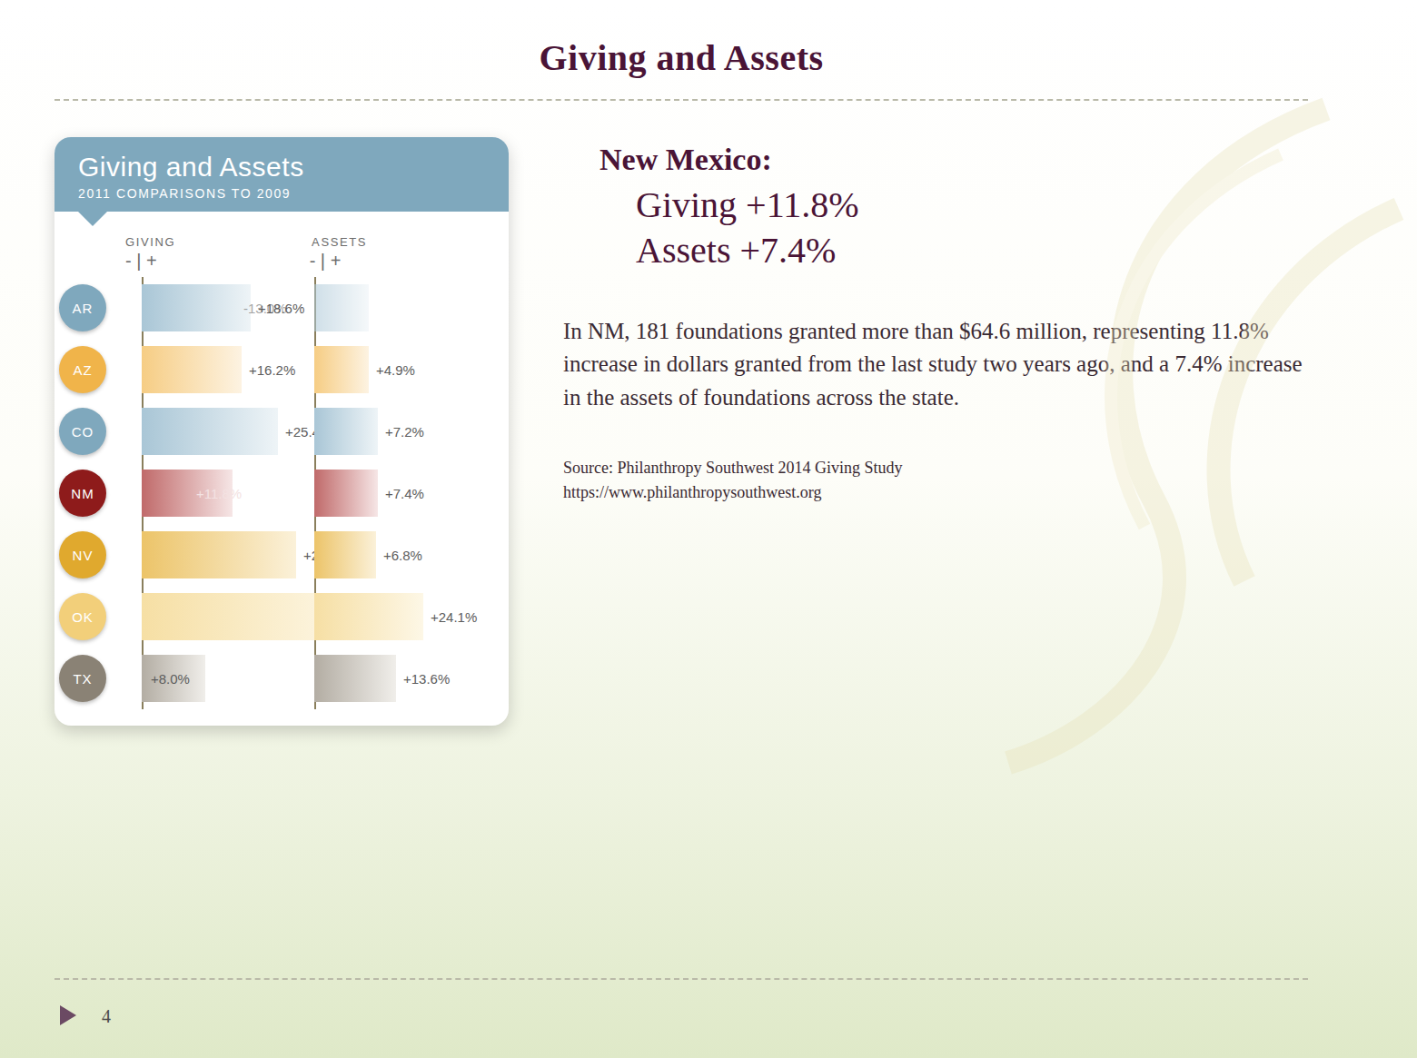Giving and Assets
Giving and Assets
2011 COMPARISONS TO 2009
GIVING ASSETS
- | + - | +
AR
+18.6%
-13.0%
AZ
+16.2%
+4.9%
CO
+25.4%
+7.2%
NM
+11.8%
+7.4%
NV
+29.5%
+6.8%
OK
+51.8%
+24.1%
TX
+8.0%
+13.6%
New Mexico:
Giving +11.8%
Assets +7.4%
In NM, 181 foundations granted more than $64.6 million, representing 11.8% increase in dollars granted from the last study two years ago, and a 7.4% increase in the assets of foundations across the state.
Source: Philanthropy Southwest 2014 Giving Study
https://www.philanthropysouthwest.org
4